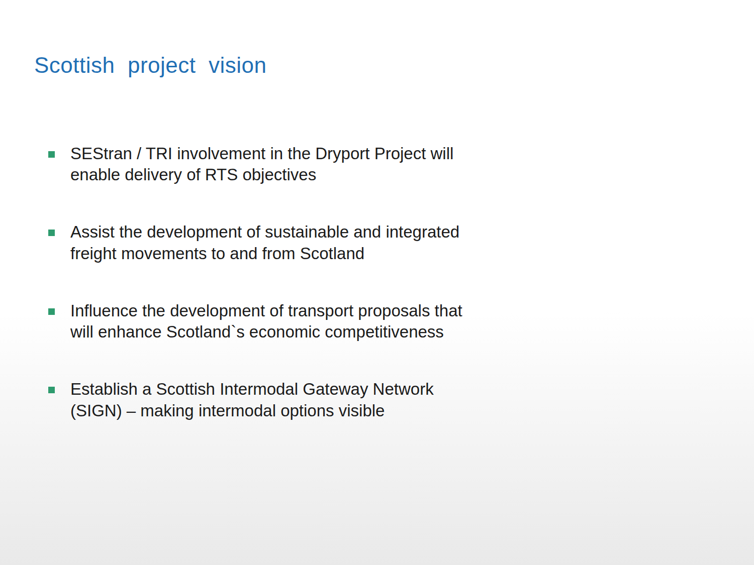Scottish project vision
SEStran / TRI involvement in the Dryport Project will enable delivery of RTS objectives
Assist the development of sustainable and integrated freight movements to and from Scotland
Influence the development of transport proposals that will enhance Scotland`s economic competitiveness
Establish a Scottish Intermodal Gateway Network (SIGN) – making intermodal options visible